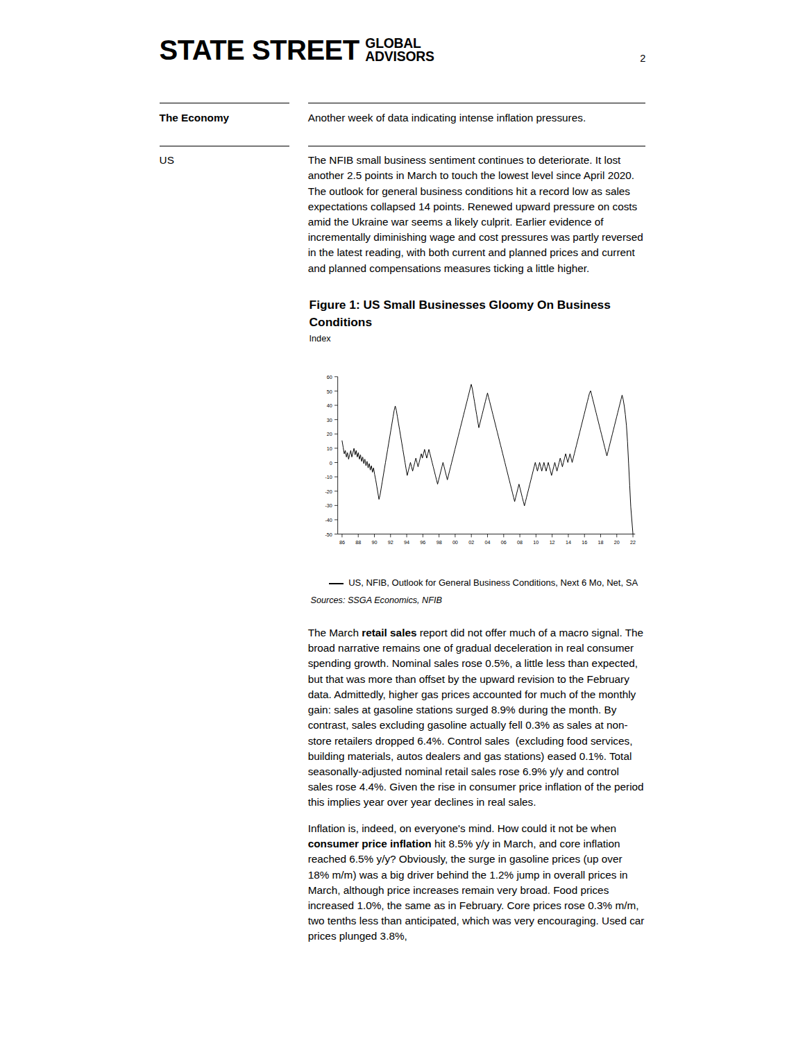STATE STREET
GLOBAL
ADVISORS
2
The Economy
Another week of data indicating intense inflation pressures.
US
The NFIB small business sentiment continues to deteriorate. It lost another 2.5 points in March to touch the lowest level since April 2020. The outlook for general business conditions hit a record low as sales expectations collapsed 14 points. Renewed upward pressure on costs amid the Ukraine war seems a likely culprit. Earlier evidence of incrementally diminishing wage and cost pressures was partly reversed in the latest reading, with both current and planned prices and current and planned compensations measures ticking a little higher.
Figure 1: US Small Businesses Gloomy On Business Conditions
Index
60 50 40 30 20 10 0 -10 -20 -30 -40 -50 86 88 90 92 94 96 98 00 02 04 06 08 10 12 14 16 18 20 22
US, NFIB, Outlook for General Business Conditions, Next 6 Mo, Net, SA
Sources: SSGA Economics, NFIB
The March retail sales report did not offer much of a macro signal. The broad narrative remains one of gradual deceleration in real consumer spending growth. Nominal sales rose 0.5%, a little less than expected, but that was more than offset by the upward revision to the February data. Admittedly, higher gas prices accounted for much of the monthly gain: sales at gasoline stations surged 8.9% during the month. By contrast, sales excluding gasoline actually fell 0.3% as sales at non-store retailers dropped 6.4%. Control sales (excluding food services, building materials, autos dealers and gas stations) eased 0.1%. Total seasonally-adjusted nominal retail sales rose 6.9% y/y and control sales rose 4.4%. Given the rise in consumer price inflation of the period this implies year over year declines in real sales.
Inflation is, indeed, on everyone's mind. How could it not be when consumer price inflation hit 8.5% y/y in March, and core inflation reached 6.5% y/y? Obviously, the surge in gasoline prices (up over 18% m/m) was a big driver behind the 1.2% jump in overall prices in March, although price increases remain very broad. Food prices increased 1.0%, the same as in February. Core prices rose 0.3% m/m, two tenths less than anticipated, which was very encouraging. Used car prices plunged 3.8%,